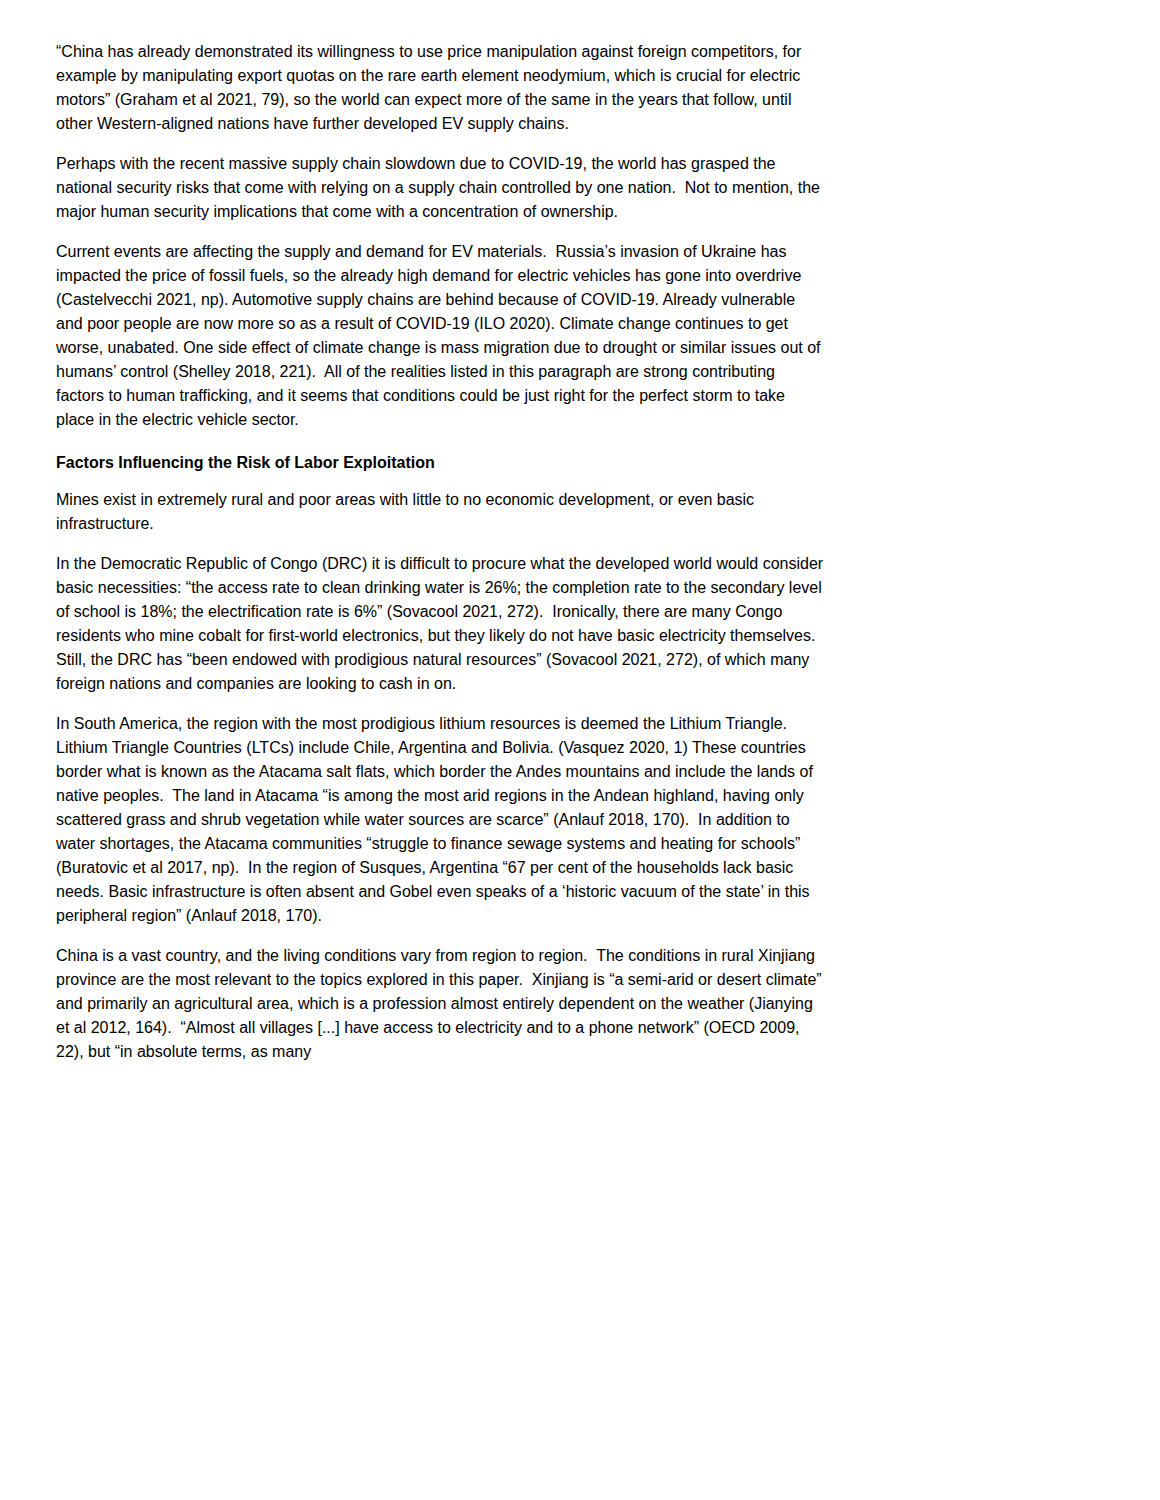“China has already demonstrated its willingness to use price manipulation against foreign competitors, for example by manipulating export quotas on the rare earth element neodymium, which is crucial for electric motors” (Graham et al 2021, 79), so the world can expect more of the same in the years that follow, until other Western-aligned nations have further developed EV supply chains.
Perhaps with the recent massive supply chain slowdown due to COVID-19, the world has grasped the national security risks that come with relying on a supply chain controlled by one nation. Not to mention, the major human security implications that come with a concentration of ownership.
Current events are affecting the supply and demand for EV materials. Russia’s invasion of Ukraine has impacted the price of fossil fuels, so the already high demand for electric vehicles has gone into overdrive (Castelvecchi 2021, np). Automotive supply chains are behind because of COVID-19. Already vulnerable and poor people are now more so as a result of COVID-19 (ILO 2020). Climate change continues to get worse, unabated. One side effect of climate change is mass migration due to drought or similar issues out of humans’ control (Shelley 2018, 221). All of the realities listed in this paragraph are strong contributing factors to human trafficking, and it seems that conditions could be just right for the perfect storm to take place in the electric vehicle sector.
Factors Influencing the Risk of Labor Exploitation
Mines exist in extremely rural and poor areas with little to no economic development, or even basic infrastructure.
In the Democratic Republic of Congo (DRC) it is difficult to procure what the developed world would consider basic necessities: “the access rate to clean drinking water is 26%; the completion rate to the secondary level of school is 18%; the electrification rate is 6%” (Sovacool 2021, 272). Ironically, there are many Congo residents who mine cobalt for first-world electronics, but they likely do not have basic electricity themselves. Still, the DRC has “been endowed with prodigious natural resources” (Sovacool 2021, 272), of which many foreign nations and companies are looking to cash in on.
In South America, the region with the most prodigious lithium resources is deemed the Lithium Triangle. Lithium Triangle Countries (LTCs) include Chile, Argentina and Bolivia. (Vasquez 2020, 1) These countries border what is known as the Atacama salt flats, which border the Andes mountains and include the lands of native peoples. The land in Atacama “is among the most arid regions in the Andean highland, having only scattered grass and shrub vegetation while water sources are scarce” (Anlauf 2018, 170). In addition to water shortages, the Atacama communities “struggle to finance sewage systems and heating for schools” (Buratovic et al 2017, np). In the region of Susques, Argentina “67 per cent of the households lack basic needs. Basic infrastructure is often absent and Gobel even speaks of a ‘historic vacuum of the state’ in this peripheral region” (Anlauf 2018, 170).
China is a vast country, and the living conditions vary from region to region. The conditions in rural Xinjiang province are the most relevant to the topics explored in this paper. Xinjiang is “a semi-arid or desert climate” and primarily an agricultural area, which is a profession almost entirely dependent on the weather (Jianying et al 2012, 164). “Almost all villages [...] have access to electricity and to a phone network” (OECD 2009, 22), but “in absolute terms, as many